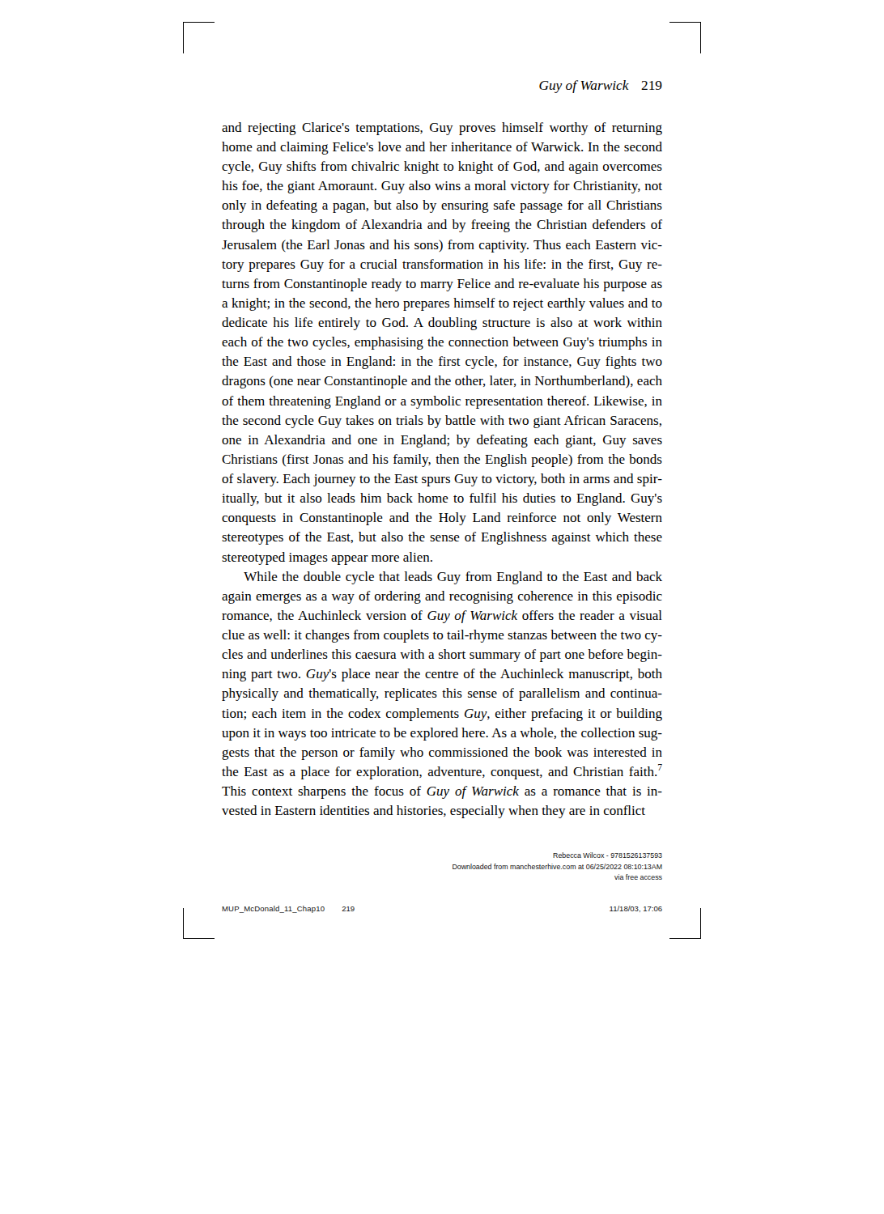Guy of Warwick 219
and rejecting Clarice's temptations, Guy proves himself worthy of returning home and claiming Felice's love and her inheritance of Warwick. In the second cycle, Guy shifts from chivalric knight to knight of God, and again overcomes his foe, the giant Amoraunt. Guy also wins a moral victory for Christianity, not only in defeating a pagan, but also by ensuring safe passage for all Christians through the kingdom of Alexandria and by freeing the Christian defenders of Jerusalem (the Earl Jonas and his sons) from captivity. Thus each Eastern victory prepares Guy for a crucial transformation in his life: in the first, Guy returns from Constantinople ready to marry Felice and re-evaluate his purpose as a knight; in the second, the hero prepares himself to reject earthly values and to dedicate his life entirely to God. A doubling structure is also at work within each of the two cycles, emphasising the connection between Guy's triumphs in the East and those in England: in the first cycle, for instance, Guy fights two dragons (one near Constantinople and the other, later, in Northumberland), each of them threatening England or a symbolic representation thereof. Likewise, in the second cycle Guy takes on trials by battle with two giant African Saracens, one in Alexandria and one in England; by defeating each giant, Guy saves Christians (first Jonas and his family, then the English people) from the bonds of slavery. Each journey to the East spurs Guy to victory, both in arms and spiritually, but it also leads him back home to fulfil his duties to England. Guy's conquests in Constantinople and the Holy Land reinforce not only Western stereotypes of the East, but also the sense of Englishness against which these stereotyped images appear more alien.
While the double cycle that leads Guy from England to the East and back again emerges as a way of ordering and recognising coherence in this episodic romance, the Auchinleck version of Guy of Warwick offers the reader a visual clue as well: it changes from couplets to tail-rhyme stanzas between the two cycles and underlines this caesura with a short summary of part one before beginning part two. Guy's place near the centre of the Auchinleck manuscript, both physically and thematically, replicates this sense of parallelism and continuation; each item in the codex complements Guy, either prefacing it or building upon it in ways too intricate to be explored here. As a whole, the collection suggests that the person or family who commissioned the book was interested in the East as a place for exploration, adventure, conquest, and Christian faith.7 This context sharpens the focus of Guy of Warwick as a romance that is invested in Eastern identities and histories, especially when they are in conflict
Rebecca Wilcox - 9781526137593
Downloaded from manchesterhive.com at 06/25/2022 08:10:13AM
via free access
MUP_McDonald_11_Chap10 219 11/18/03, 17:06